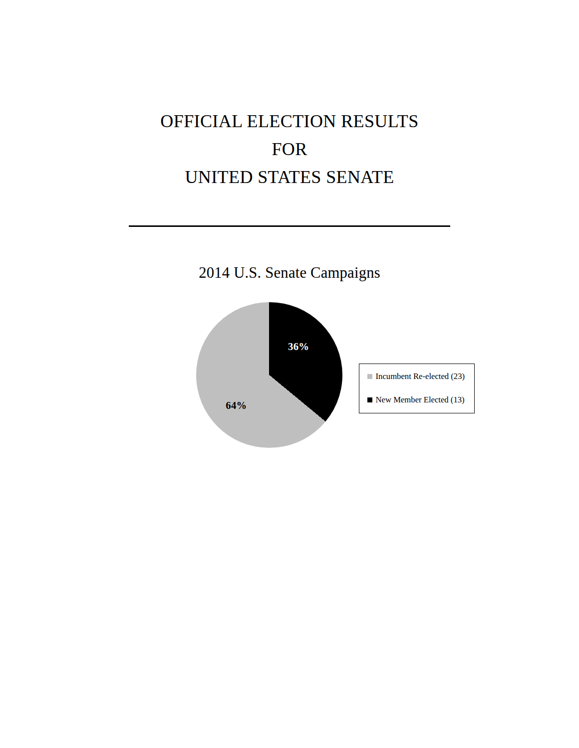OFFICIAL ELECTION RESULTS FOR UNITED STATES SENATE
2014 U.S. Senate Campaigns
36%
64%
Incumbent Re-elected (23)
New Member Elected (13)